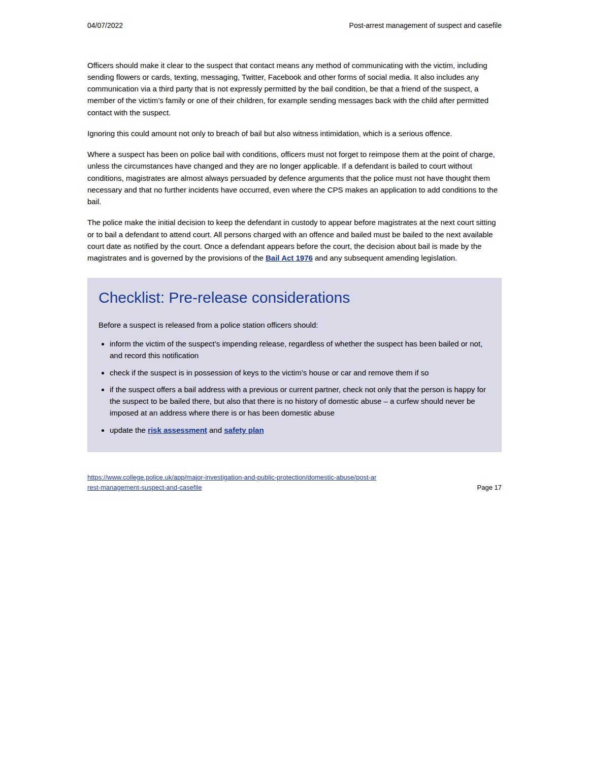04/07/2022
Post-arrest management of suspect and casefile
Officers should make it clear to the suspect that contact means any method of communicating with the victim, including sending flowers or cards, texting, messaging, Twitter, Facebook and other forms of social media. It also includes any communication via a third party that is not expressly permitted by the bail condition, be that a friend of the suspect, a member of the victim’s family or one of their children, for example sending messages back with the child after permitted contact with the suspect.
Ignoring this could amount not only to breach of bail but also witness intimidation, which is a serious offence.
Where a suspect has been on police bail with conditions, officers must not forget to reimpose them at the point of charge, unless the circumstances have changed and they are no longer applicable. If a defendant is bailed to court without conditions, magistrates are almost always persuaded by defence arguments that the police must not have thought them necessary and that no further incidents have occurred, even where the CPS makes an application to add conditions to the bail.
The police make the initial decision to keep the defendant in custody to appear before magistrates at the next court sitting or to bail a defendant to attend court. All persons charged with an offence and bailed must be bailed to the next available court date as notified by the court. Once a defendant appears before the court, the decision about bail is made by the magistrates and is governed by the provisions of the Bail Act 1976 and any subsequent amending legislation.
Checklist: Pre-release considerations
Before a suspect is released from a police station officers should:
inform the victim of the suspect’s impending release, regardless of whether the suspect has been bailed or not, and record this notification
check if the suspect is in possession of keys to the victim’s house or car and remove them if so
if the suspect offers a bail address with a previous or current partner, check not only that the person is happy for the suspect to be bailed there, but also that there is no history of domestic abuse – a curfew should never be imposed at an address where there is or has been domestic abuse
update the risk assessment and safety plan
https://www.college.police.uk/app/major-investigation-and-public-protection/domestic-abuse/post-arrest-management-suspect-and-casefile
Page 17